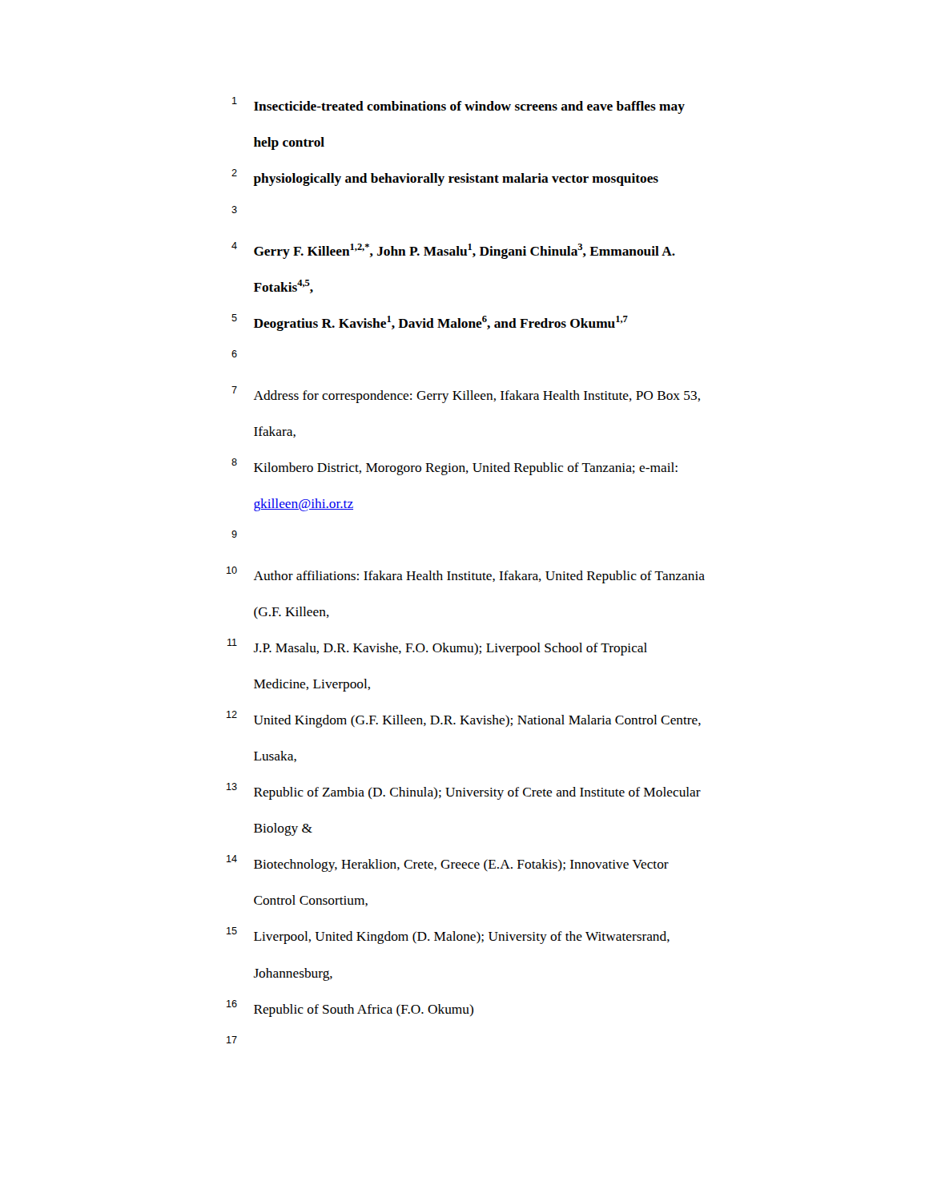1
Insecticide-treated combinations of window screens and eave baffles may help control
2
physiologically and behaviorally resistant malaria vector mosquitoes
3
4
Gerry F. Killeen1,2,*, John P. Masalu1, Dingani Chinula3, Emmanouil A. Fotakis4,5,
5
Deogratius R. Kavishe1, David Malone6, and Fredros Okumu1,7
6
7
Address for correspondence: Gerry Killeen, Ifakara Health Institute, PO Box 53, Ifakara,
8
Kilombero District, Morogoro Region, United Republic of Tanzania; e-mail: gkilleen@ihi.or.tz
9
10
Author affiliations: Ifakara Health Institute, Ifakara, United Republic of Tanzania (G.F. Killeen,
11
J.P. Masalu, D.R. Kavishe, F.O. Okumu); Liverpool School of Tropical Medicine, Liverpool,
12
United Kingdom (G.F. Killeen, D.R. Kavishe); National Malaria Control Centre, Lusaka,
13
Republic of Zambia (D. Chinula); University of Crete and Institute of Molecular Biology &
14
Biotechnology, Heraklion, Crete, Greece (E.A. Fotakis); Innovative Vector Control Consortium,
15
Liverpool, United Kingdom (D. Malone); University of the Witwatersrand, Johannesburg,
16
Republic of South Africa (F.O. Okumu)
17